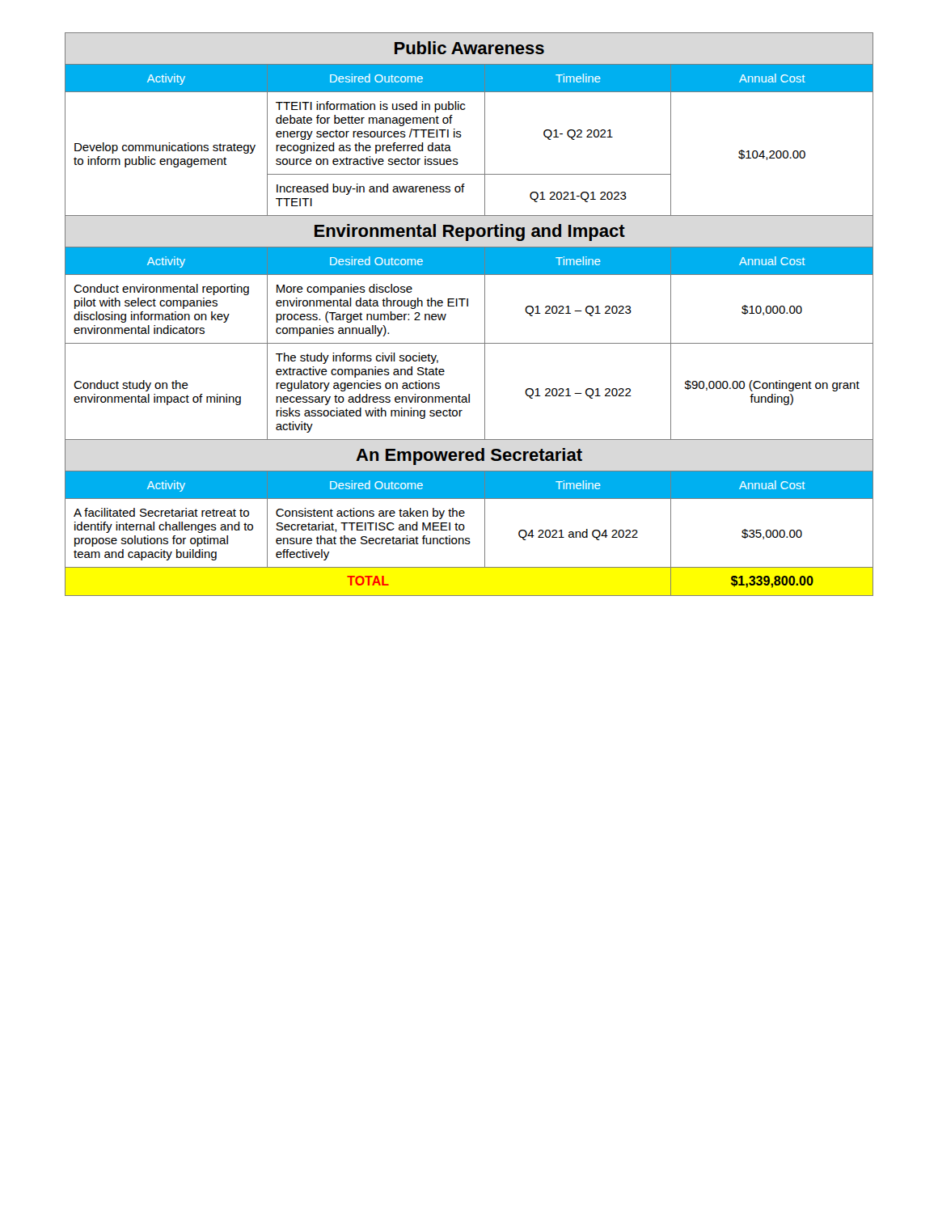| Public Awareness |
| Activity | Desired Outcome | Timeline | Annual Cost |
| Develop communications strategy to inform public engagement | TTEITI information is used in public debate for better management of energy sector resources /TTEITI is recognized as the preferred data source on extractive sector issues | Q1- Q2 2021 | $104,200.00 |
| Increased buy-in and awareness of TTEITI | Q1 2021-Q1 2023 |
| Environmental Reporting and Impact |
| Activity | Desired Outcome | Timeline | Annual Cost |
| Conduct environmental reporting pilot with select companies disclosing information on key environmental indicators | More companies disclose environmental data through the EITI process. (Target number: 2 new companies annually). | Q1 2021 – Q1 2023 | $10,000.00 |
| Conduct study on the environmental impact of mining | The study informs civil society, extractive companies and State regulatory agencies on actions necessary to address environmental risks associated with mining sector activity | Q1 2021 – Q1 2022 | $90,000.00 (Contingent on grant funding) |
| An Empowered Secretariat |
| Activity | Desired Outcome | Timeline | Annual Cost |
| A facilitated Secretariat retreat to identify internal challenges and to propose solutions for optimal team and capacity building | Consistent actions are taken by the Secretariat, TTEITISC and MEEI to ensure that the Secretariat functions effectively | Q4 2021 and Q4 2022 | $35,000.00 |
| TOTAL | $1,339,800.00 |